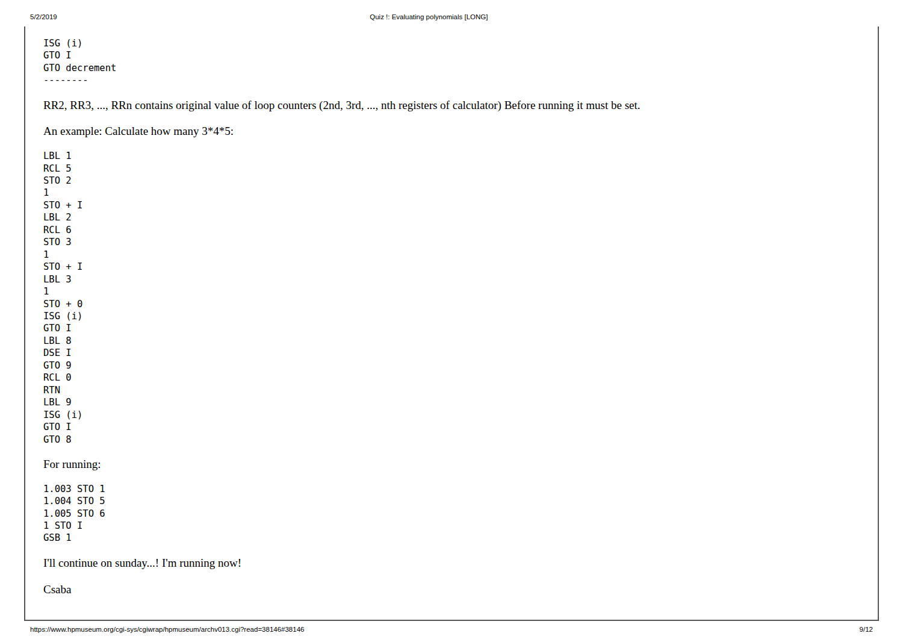5/2/2019
Quiz !: Evaluating polynomials [LONG]
ISG (i)
GTO I
GTO decrement
--------
RR2, RR3, ..., RRn contains original value of loop counters (2nd, 3rd, ..., nth registers of calculator) Before running it must be set.
An example: Calculate how many 3*4*5:
LBL 1
RCL 5
STO 2
1
STO + I
LBL 2
RCL 6
STO 3
1
STO + I
LBL 3
1
STO + 0
ISG (i)
GTO I
LBL 8
DSE I
GTO 9
RCL 0
RTN
LBL 9
ISG (i)
GTO I
GTO 8
For running:
1.003 STO 1
1.004 STO 5
1.005 STO 6
1 STO I
GSB 1
I'll continue on sunday...! I'm running now!
Csaba
https://www.hpmuseum.org/cgi-sys/cgiwrap/hpmuseum/archv013.cgi?read=38146#38146
9/12